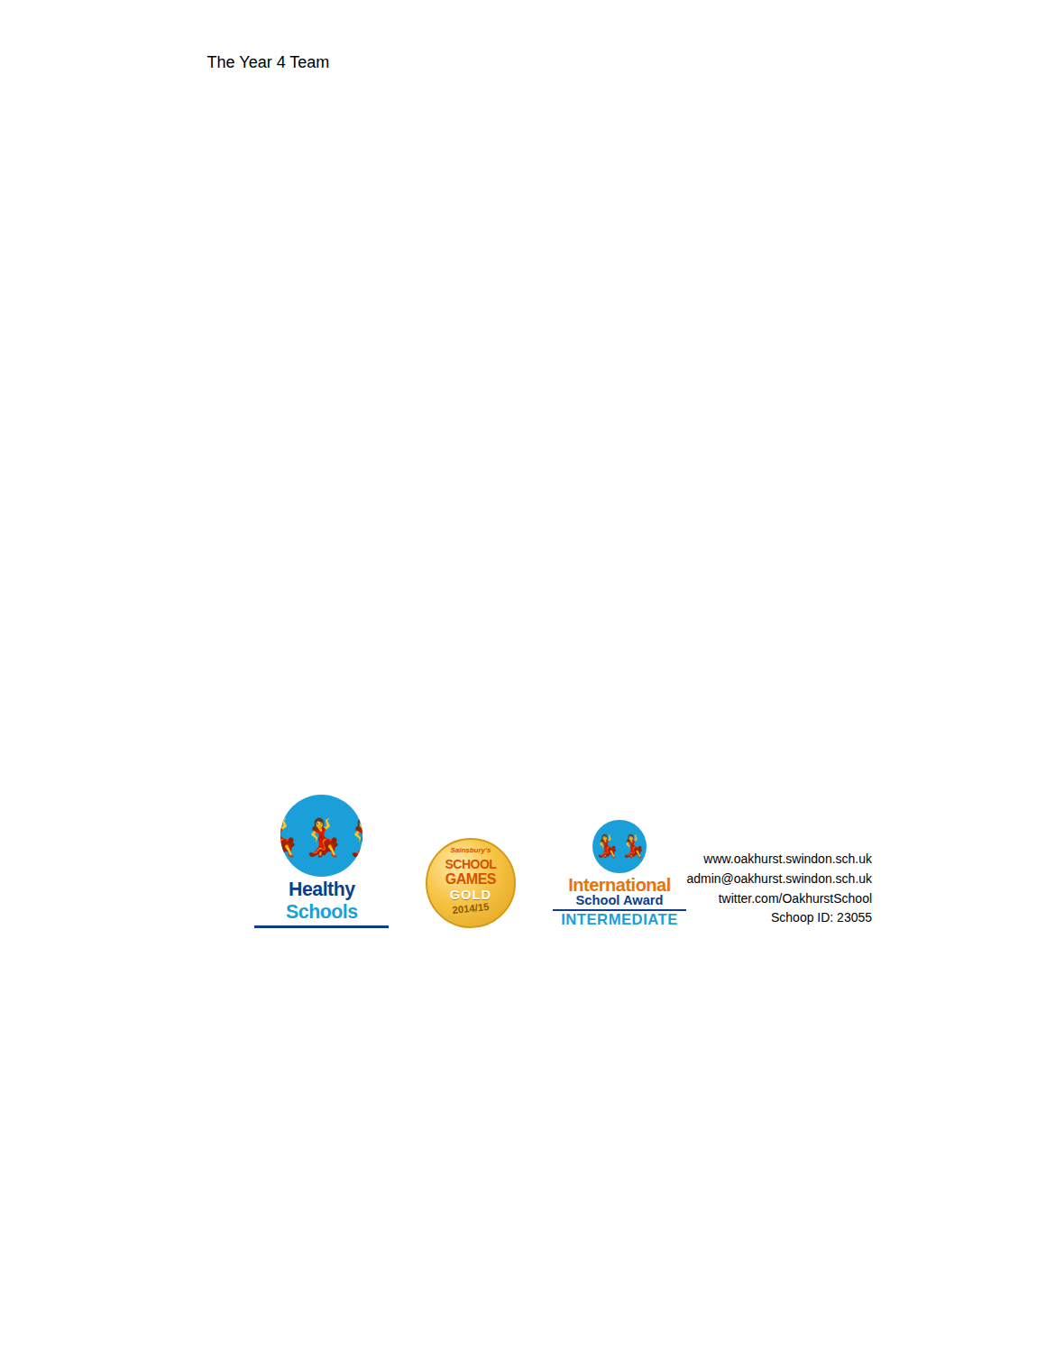The Year 4 Team
💃💃💃
Healthy Schools
Sainsbury's
SCHOOL
GAMES
GOLD
2014/15
💃💃
International
School Award
INTERMEDIATE
www.oakhurst.swindon.sch.uk
admin@oakhurst.swindon.sch.uk
twitter.com/OakhurstSchool
Schoop ID: 23055